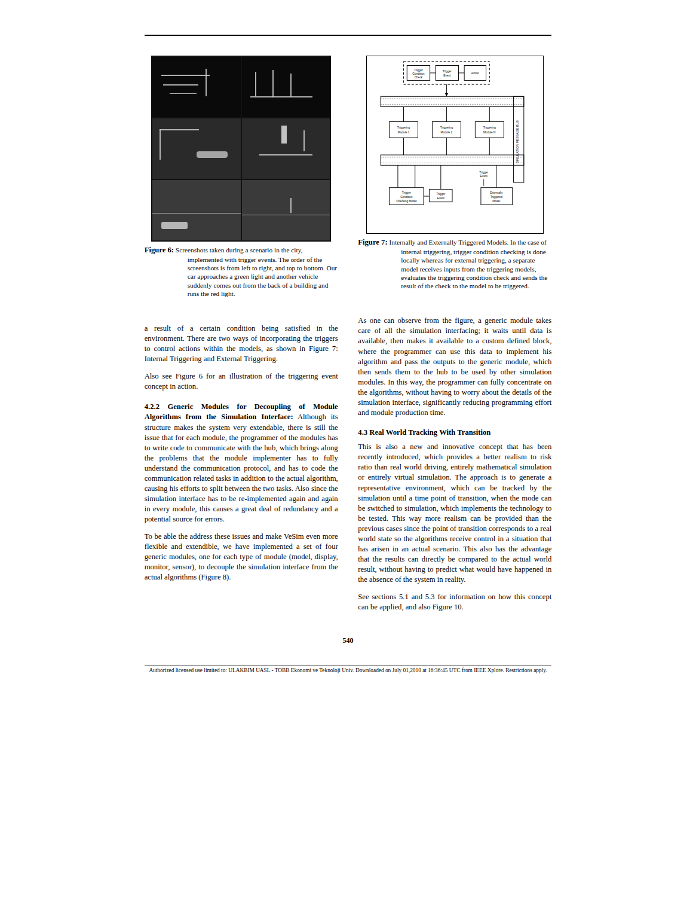Figure 6: Screenshots taken during a scenario in the city, implemented with trigger events. The order of the screenshots is from left to right, and top to bottom. Our car approaches a green light and another vehicle suddenly comes out from the back of a building and runs the red light.
a result of a certain condition being satisfied in the environment. There are two ways of incorporating the triggers to control actions within the models, as shown in Figure 7: Internal Triggering and External Triggering.
Also see Figure 6 for an illustration of the triggering event concept in action.
4.2.2 Generic Modules for Decoupling of Module Algorithms from the Simulation Interface: Although its structure makes the system very extendable, there is still the issue that for each module, the programmer of the modules has to write code to communicate with the hub, which brings along the problems that the module implementer has to fully understand the communication protocol, and has to code the communication related tasks in addition to the actual algorithm, causing his efforts to split between the two tasks. Also since the simulation interface has to be re-implemented again and again in every module, this causes a great deal of redundancy and a potential source for errors.
To be able the address these issues and make VeSim even more flexible and extendible, we have implemented a set of four generic modules, one for each type of module (model, display, monitor, sensor), to decouple the simulation interface from the actual algorithms (Figure 8).
Trigger Condition Check Trigger Event Action SIMULATION MESSAGE BUS Triggering Module 1 Triggering Module 2 Triggering Module N Trigger Condition Checking Model Trigger Event Externally Triggered Model Trigger Event
Figure 7: Internally and Externally Triggered Models. In the case of internal triggering, trigger condition checking is done locally whereas for external triggering, a separate model receives inputs from the triggering models, evaluates the triggering condition check and sends the result of the check to the model to be triggered.
As one can observe from the figure, a generic module takes care of all the simulation interfacing; it waits until data is available, then makes it available to a custom defined block, where the programmer can use this data to implement his algorithm and pass the outputs to the generic module, which then sends them to the hub to be used by other simulation modules. In this way, the programmer can fully concentrate on the algorithms, without having to worry about the details of the simulation interface, significantly reducing programming effort and module production time.
4.3 Real World Tracking With Transition
This is also a new and innovative concept that has been recently introduced, which provides a better realism to risk ratio than real world driving, entirely mathematical simulation or entirely virtual simulation. The approach is to generate a representative environment, which can be tracked by the simulation until a time point of transition, when the mode can be switched to simulation, which implements the technology to be tested. This way more realism can be provided than the previous cases since the point of transition corresponds to a real world state so the algorithms receive control in a situation that has arisen in an actual scenario. This also has the advantage that the results can directly be compared to the actual world result, without having to predict what would have happened in the absence of the system in reality.
See sections 5.1 and 5.3 for information on how this concept can be applied, and also Figure 10.
540
Authorized licensed use limited to: ULAKBIM UASL - TOBB Ekonomi ve Teknoloji Univ. Downloaded on July 01,2010 at 16:36:45 UTC from IEEE Xplore. Restrictions apply.